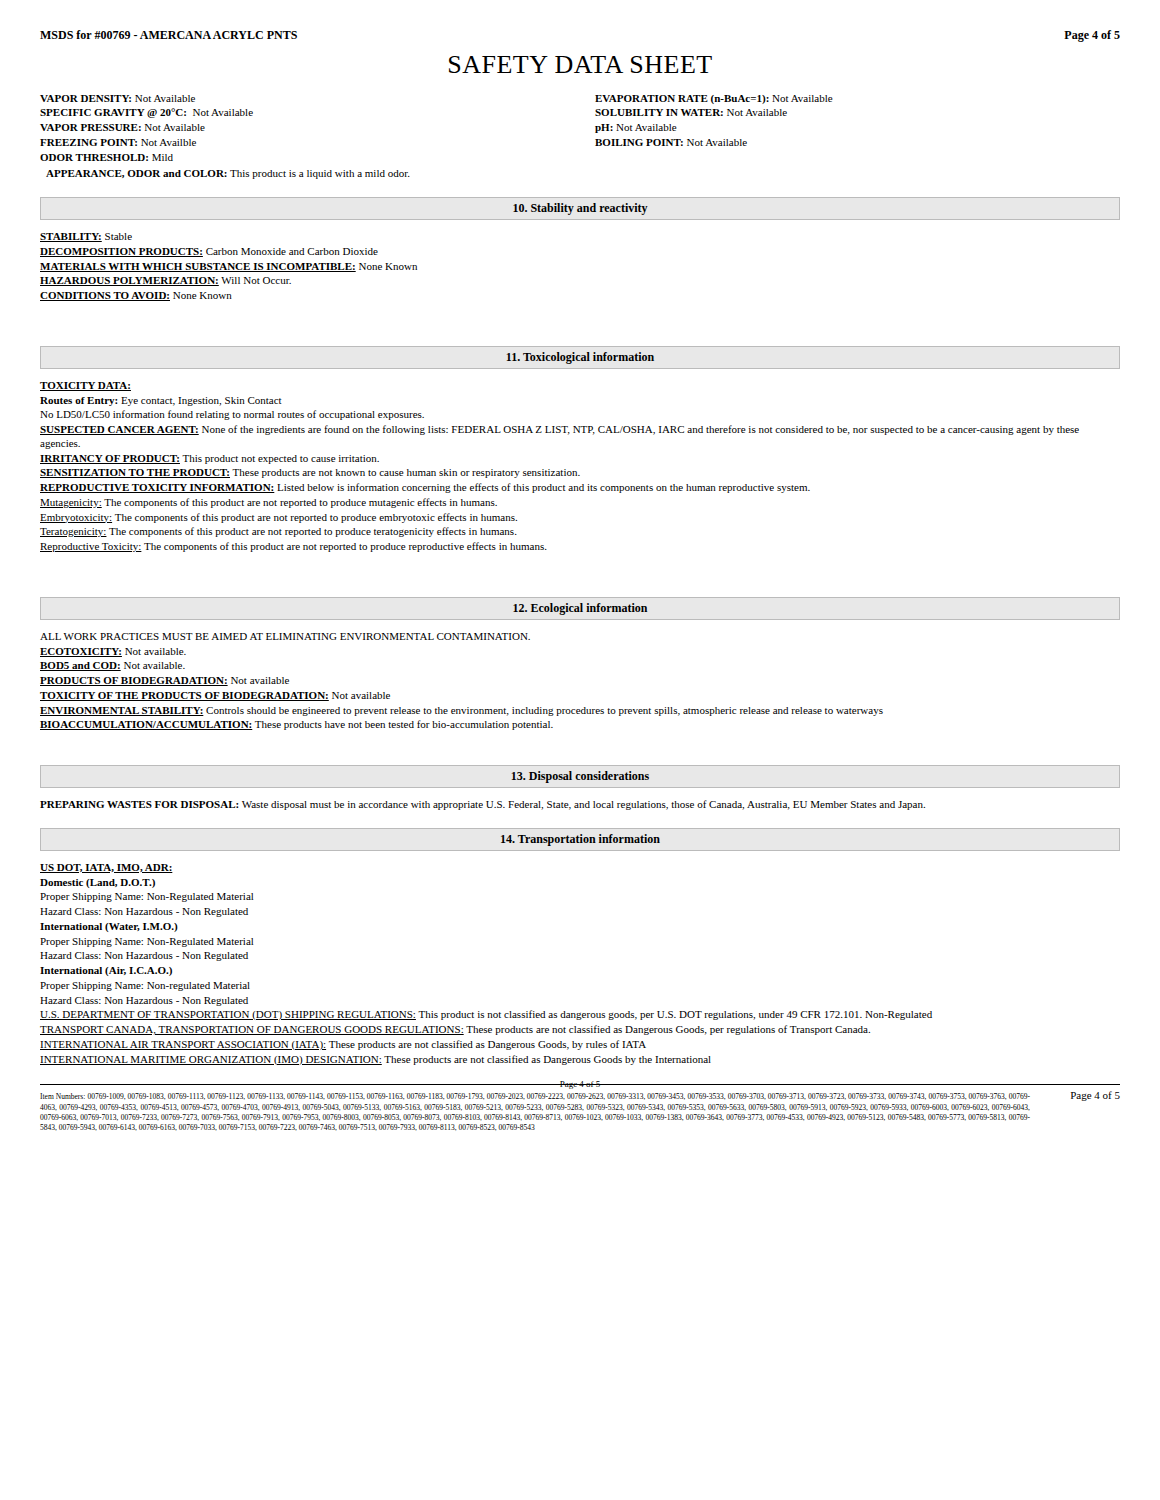MSDS for #00769 - AMERCANA ACRYLC PNTS Page 4 of 5
SAFETY DATA SHEET
VAPOR DENSITY: Not Available
SPECIFIC GRAVITY @ 20°C: Not Available
VAPOR PRESSURE: Not Available
FREEZING POINT: Not Availble
ODOR THRESHOLD: Mild
EVAPORATION RATE (n-BuAc=1): Not Available
SOLUBILITY IN WATER: Not Available
pH: Not Available
BOILING POINT: Not Available
APPEARANCE, ODOR and COLOR: This product is a liquid with a mild odor.
10. Stability and reactivity
STABILITY: Stable
DECOMPOSITION PRODUCTS: Carbon Monoxide and Carbon Dioxide
MATERIALS WITH WHICH SUBSTANCE IS INCOMPATIBLE: None Known
HAZARDOUS POLYMERIZATION: Will Not Occur.
CONDITIONS TO AVOID: None Known
11. Toxicological information
TOXICITY DATA:
Routes of Entry: Eye contact, Ingestion, Skin Contact
No LD50/LC50 information found relating to normal routes of occupational exposures.
SUSPECTED CANCER AGENT: None of the ingredients are found on the following lists: FEDERAL OSHA Z LIST, NTP, CAL/OSHA, IARC and therefore is not considered to be, nor suspected to be a cancer-causing agent by these agencies.
IRRITANCY OF PRODUCT: This product not expected to cause irritation.
SENSITIZATION TO THE PRODUCT: These products are not known to cause human skin or respiratory sensitization.
REPRODUCTIVE TOXICITY INFORMATION: Listed below is information concerning the effects of this product and its components on the human reproductive system.
Mutagenicity: The components of this product are not reported to produce mutagenic effects in humans.
Embryotoxicity: The components of this product are not reported to produce embryotoxic effects in humans.
Teratogenicity: The components of this product are not reported to produce teratogenicity effects in humans.
Reproductive Toxicity: The components of this product are not reported to produce reproductive effects in humans.
12. Ecological information
ALL WORK PRACTICES MUST BE AIMED AT ELIMINATING ENVIRONMENTAL CONTAMINATION.
ECOTOXICITY: Not available.
BOD5 and COD: Not available.
PRODUCTS OF BIODEGRADATION: Not available
TOXICITY OF THE PRODUCTS OF BIODEGRADATION: Not available
ENVIRONMENTAL STABILITY: Controls should be engineered to prevent release to the environment, including procedures to prevent spills, atmospheric release and release to waterways
BIOACCUMULATION/ACCUMULATION: These products have not been tested for bio-accumulation potential.
13. Disposal considerations
PREPARING WASTES FOR DISPOSAL: Waste disposal must be in accordance with appropriate U.S. Federal, State, and local regulations, those of Canada, Australia, EU Member States and Japan.
14. Transportation information
US DOT, IATA, IMO, ADR:
Domestic (Land, D.O.T.)
Proper Shipping Name: Non-Regulated Material
Hazard Class: Non Hazardous - Non Regulated
International (Water, I.M.O.)
Proper Shipping Name: Non-Regulated Material
Hazard Class: Non Hazardous - Non Regulated
International (Air, I.C.A.O.)
Proper Shipping Name: Non-regulated Material
Hazard Class: Non Hazardous - Non Regulated
U.S. DEPARTMENT OF TRANSPORTATION (DOT) SHIPPING REGULATIONS: This product is not classified as dangerous goods, per U.S. DOT regulations, under 49 CFR 172.101. Non-Regulated
TRANSPORT CANADA, TRANSPORTATION OF DANGEROUS GOODS REGULATIONS: These products are not classified as Dangerous Goods, per regulations of Transport Canada.
INTERNATIONAL AIR TRANSPORT ASSOCIATION (IATA): These products are not classified as Dangerous Goods, by rules of IATA
INTERNATIONAL MARITIME ORGANIZATION (IMO) DESIGNATION: These products are not classified as Dangerous Goods by the International
Page 4 of 5
Page 4 of 5
Item Numbers: 00769-1009, 00769-1083, 00769-1113, 00769-1123, 00769-1133, 00769-1143, 00769-1153, 00769-1163, 00769-1183, 00769-1793, 00769-2023, 00769-2223, 00769-2623, 00769-3313, 00769-3453, 00769-3533, 00769-3703, 00769-3713, 00769-3723, 00769-3733, 00769-3743, 00769-3753, 00769-3763, 00769-4063, 00769-4293, 00769-4353, 00769-4513, 00769-4573, 00769-4703, 00769-4913, 00769-5043, 00769-5133, 00769-5163, 00769-5183, 00769-5213, 00769-5233, 00769-5283, 00769-5323, 00769-5343, 00769-5353, 00769-5633, 00769-5803, 00769-5913, 00769-5923, 00769-5933, 00769-6003, 00769-6023, 00769-6043, 00769-6063, 00769-7013, 00769-7233, 00769-7273, 00769-7563, 00769-7913, 00769-7953, 00769-8003, 00769-8053, 00769-8073, 00769-8103, 00769-8143, 00769-8713, 00769-1023, 00769-1033, 00769-1383, 00769-3643, 00769-3773, 00769-4533, 00769-4923, 00769-5123, 00769-5483, 00769-5773, 00769-5813, 00769-5843, 00769-5943, 00769-6143, 00769-6163, 00769-7033, 00769-7153, 00769-7223, 00769-7463, 00769-7513, 00769-7933, 00769-8113, 00769-8523, 00769-8543